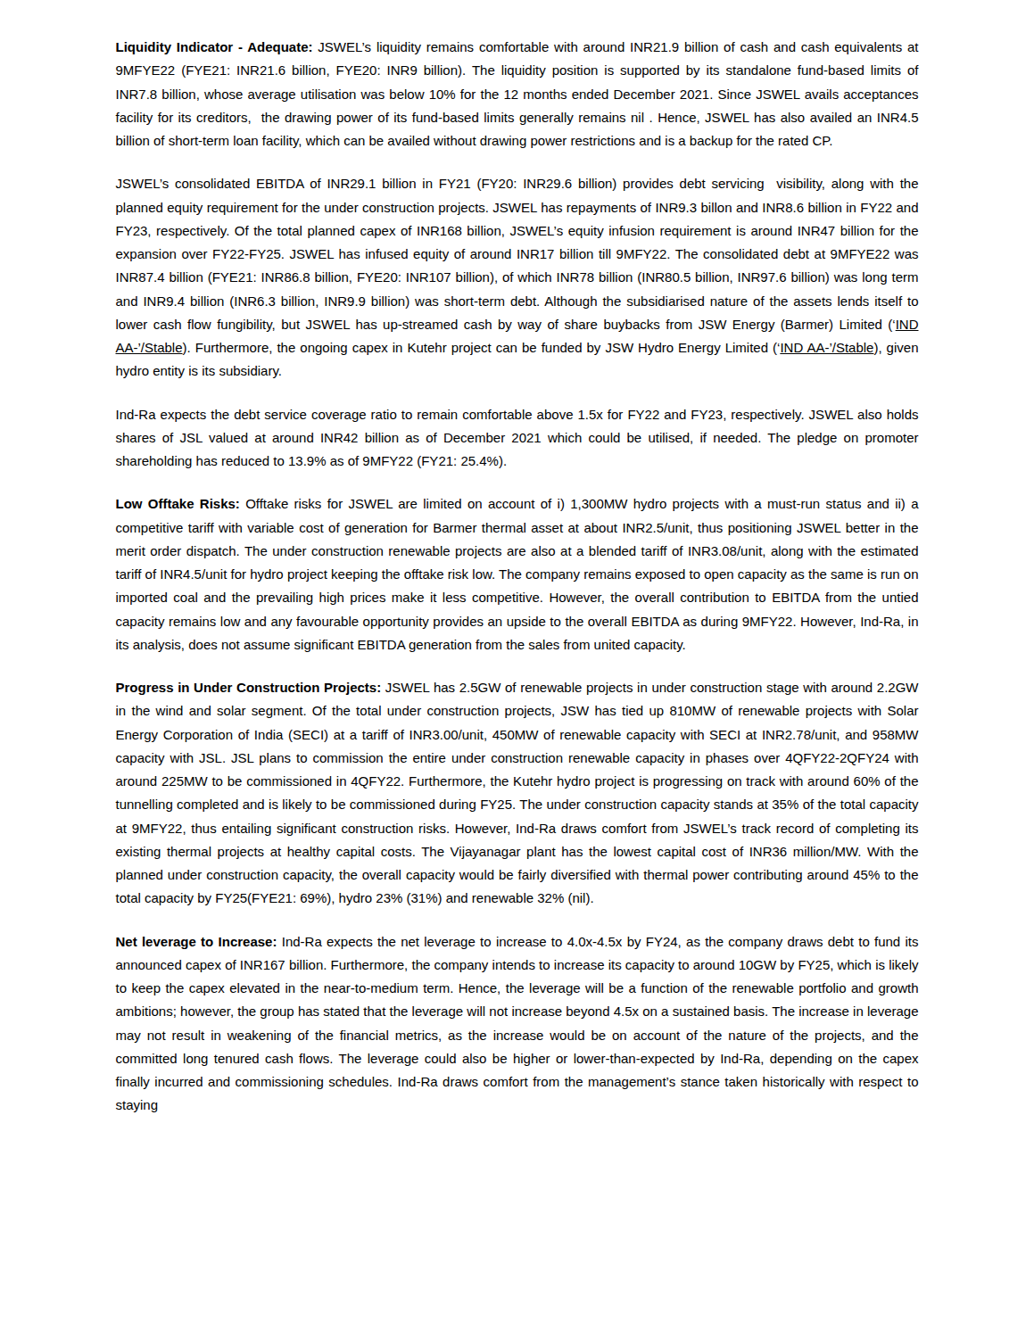Liquidity Indicator - Adequate: JSWEL’s liquidity remains comfortable with around INR21.9 billion of cash and cash equivalents at 9MFYE22 (FYE21: INR21.6 billion, FYE20: INR9 billion). The liquidity position is supported by its standalone fund-based limits of INR7.8 billion, whose average utilisation was below 10% for the 12 months ended December 2021. Since JSWEL avails acceptances facility for its creditors, the drawing power of its fund-based limits generally remains nil . Hence, JSWEL has also availed an INR4.5 billion of short-term loan facility, which can be availed without drawing power restrictions and is a backup for the rated CP.
JSWEL’s consolidated EBITDA of INR29.1 billion in FY21 (FY20: INR29.6 billion) provides debt servicing visibility, along with the planned equity requirement for the under construction projects. JSWEL has repayments of INR9.3 billon and INR8.6 billion in FY22 and FY23, respectively. Of the total planned capex of INR168 billion, JSWEL’s equity infusion requirement is around INR47 billion for the expansion over FY22-FY25. JSWEL has infused equity of around INR17 billion till 9MFY22. The consolidated debt at 9MFYE22 was INR87.4 billion (FYE21: INR86.8 billion, FYE20: INR107 billion), of which INR78 billion (INR80.5 billion, INR97.6 billion) was long term and INR9.4 billion (INR6.3 billion, INR9.9 billion) was short-term debt. Although the subsidiarised nature of the assets lends itself to lower cash flow fungibility, but JSWEL has up-streamed cash by way of share buybacks from JSW Energy (Barmer) Limited (‘IND AA-’/Stable). Furthermore, the ongoing capex in Kutehr project can be funded by JSW Hydro Energy Limited (‘IND AA-’/Stable), given hydro entity is its subsidiary.
Ind-Ra expects the debt service coverage ratio to remain comfortable above 1.5x for FY22 and FY23, respectively. JSWEL also holds shares of JSL valued at around INR42 billion as of December 2021 which could be utilised, if needed. The pledge on promoter shareholding has reduced to 13.9% as of 9MFY22 (FY21: 25.4%).
Low Offtake Risks: Offtake risks for JSWEL are limited on account of i) 1,300MW hydro projects with a must-run status and ii) a competitive tariff with variable cost of generation for Barmer thermal asset at about INR2.5/unit, thus positioning JSWEL better in the merit order dispatch. The under construction renewable projects are also at a blended tariff of INR3.08/unit, along with the estimated tariff of INR4.5/unit for hydro project keeping the offtake risk low. The company remains exposed to open capacity as the same is run on imported coal and the prevailing high prices make it less competitive. However, the overall contribution to EBITDA from the untied capacity remains low and any favourable opportunity provides an upside to the overall EBITDA as during 9MFY22. However, Ind-Ra, in its analysis, does not assume significant EBITDA generation from the sales from united capacity.
Progress in Under Construction Projects: JSWEL has 2.5GW of renewable projects in under construction stage with around 2.2GW in the wind and solar segment. Of the total under construction projects, JSW has tied up 810MW of renewable projects with Solar Energy Corporation of India (SECI) at a tariff of INR3.00/unit, 450MW of renewable capacity with SECI at INR2.78/unit, and 958MW capacity with JSL. JSL plans to commission the entire under construction renewable capacity in phases over 4QFY22-2QFY24 with around 225MW to be commissioned in 4QFY22. Furthermore, the Kutehr hydro project is progressing on track with around 60% of the tunnelling completed and is likely to be commissioned during FY25. The under construction capacity stands at 35% of the total capacity at 9MFY22, thus entailing significant construction risks. However, Ind-Ra draws comfort from JSWEL’s track record of completing its existing thermal projects at healthy capital costs. The Vijayanagar plant has the lowest capital cost of INR36 million/MW. With the planned under construction capacity, the overall capacity would be fairly diversified with thermal power contributing around 45% to the total capacity by FY25(FYE21: 69%), hydro 23% (31%) and renewable 32% (nil).
Net leverage to Increase: Ind-Ra expects the net leverage to increase to 4.0x-4.5x by FY24, as the company draws debt to fund its announced capex of INR167 billion. Furthermore, the company intends to increase its capacity to around 10GW by FY25, which is likely to keep the capex elevated in the near-to-medium term. Hence, the leverage will be a function of the renewable portfolio and growth ambitions; however, the group has stated that the leverage will not increase beyond 4.5x on a sustained basis. The increase in leverage may not result in weakening of the financial metrics, as the increase would be on account of the nature of the projects, and the committed long tenured cash flows. The leverage could also be higher or lower-than-expected by Ind-Ra, depending on the capex finally incurred and commissioning schedules. Ind-Ra draws comfort from the management’s stance taken historically with respect to staying